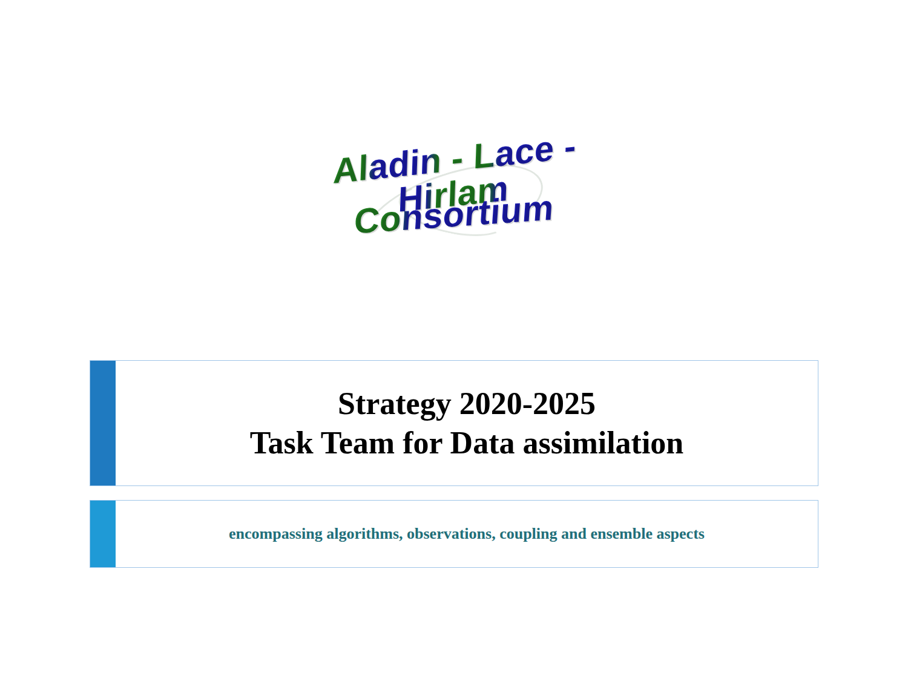Aladin - Lace - Hirlam
Consortium
Strategy 2020-2025
Task Team for Data assimilation
encompassing algorithms, observations, coupling and ensemble aspects